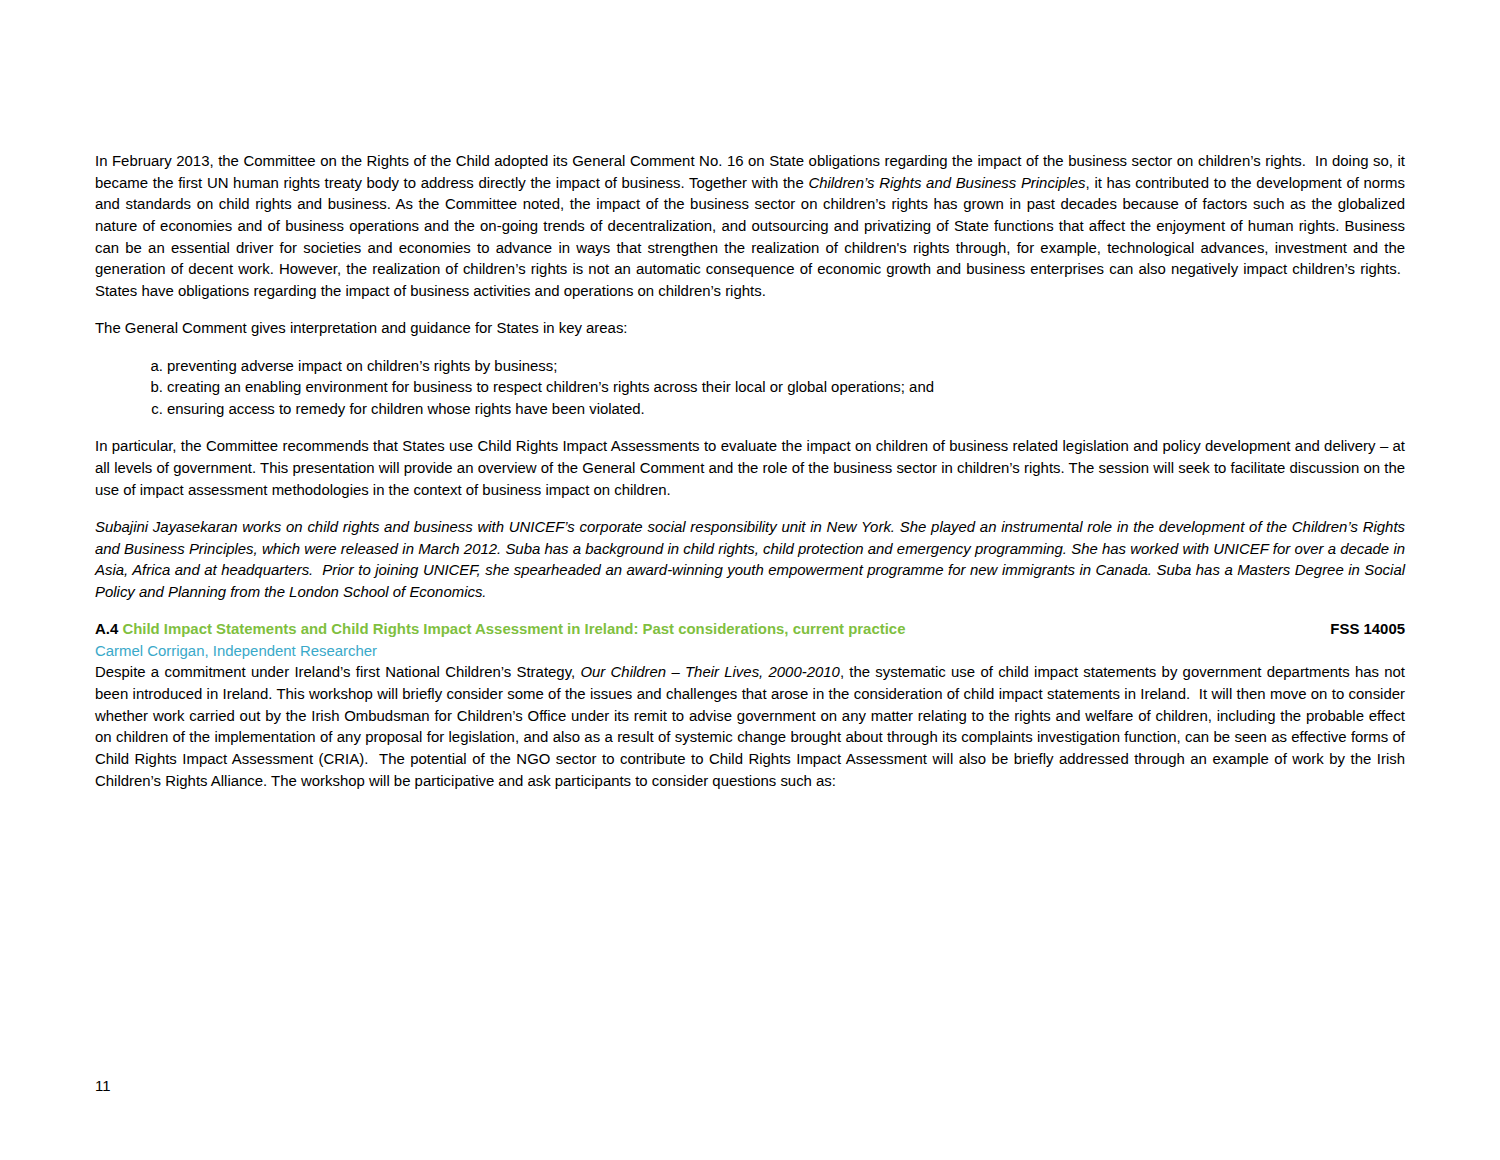In February 2013, the Committee on the Rights of the Child adopted its General Comment No. 16 on State obligations regarding the impact of the business sector on children’s rights. In doing so, it became the first UN human rights treaty body to address directly the impact of business. Together with the Children’s Rights and Business Principles, it has contributed to the development of norms and standards on child rights and business. As the Committee noted, the impact of the business sector on children’s rights has grown in past decades because of factors such as the globalized nature of economies and of business operations and the on-going trends of decentralization, and outsourcing and privatizing of State functions that affect the enjoyment of human rights. Business can be an essential driver for societies and economies to advance in ways that strengthen the realization of children's rights through, for example, technological advances, investment and the generation of decent work. However, the realization of children’s rights is not an automatic consequence of economic growth and business enterprises can also negatively impact children’s rights. States have obligations regarding the impact of business activities and operations on children’s rights.
The General Comment gives interpretation and guidance for States in key areas:
preventing adverse impact on children’s rights by business;
creating an enabling environment for business to respect children’s rights across their local or global operations; and
ensuring access to remedy for children whose rights have been violated.
In particular, the Committee recommends that States use Child Rights Impact Assessments to evaluate the impact on children of business related legislation and policy development and delivery – at all levels of government. This presentation will provide an overview of the General Comment and the role of the business sector in children’s rights. The session will seek to facilitate discussion on the use of impact assessment methodologies in the context of business impact on children.
Subajini Jayasekaran works on child rights and business with UNICEF’s corporate social responsibility unit in New York. She played an instrumental role in the development of the Children’s Rights and Business Principles, which were released in March 2012. Suba has a background in child rights, child protection and emergency programming. She has worked with UNICEF for over a decade in Asia, Africa and at headquarters. Prior to joining UNICEF, she spearheaded an award-winning youth empowerment programme for new immigrants in Canada. Suba has a Masters Degree in Social Policy and Planning from the London School of Economics.
A.4 Child Impact Statements and Child Rights Impact Assessment in Ireland: Past considerations, current practice FSS 14005
Carmel Corrigan, Independent Researcher
Despite a commitment under Ireland’s first National Children’s Strategy, Our Children – Their Lives, 2000-2010, the systematic use of child impact statements by government departments has not been introduced in Ireland. This workshop will briefly consider some of the issues and challenges that arose in the consideration of child impact statements in Ireland. It will then move on to consider whether work carried out by the Irish Ombudsman for Children’s Office under its remit to advise government on any matter relating to the rights and welfare of children, including the probable effect on children of the implementation of any proposal for legislation, and also as a result of systemic change brought about through its complaints investigation function, can be seen as effective forms of Child Rights Impact Assessment (CRIA). The potential of the NGO sector to contribute to Child Rights Impact Assessment will also be briefly addressed through an example of work by the Irish Children’s Rights Alliance. The workshop will be participative and ask participants to consider questions such as:
11